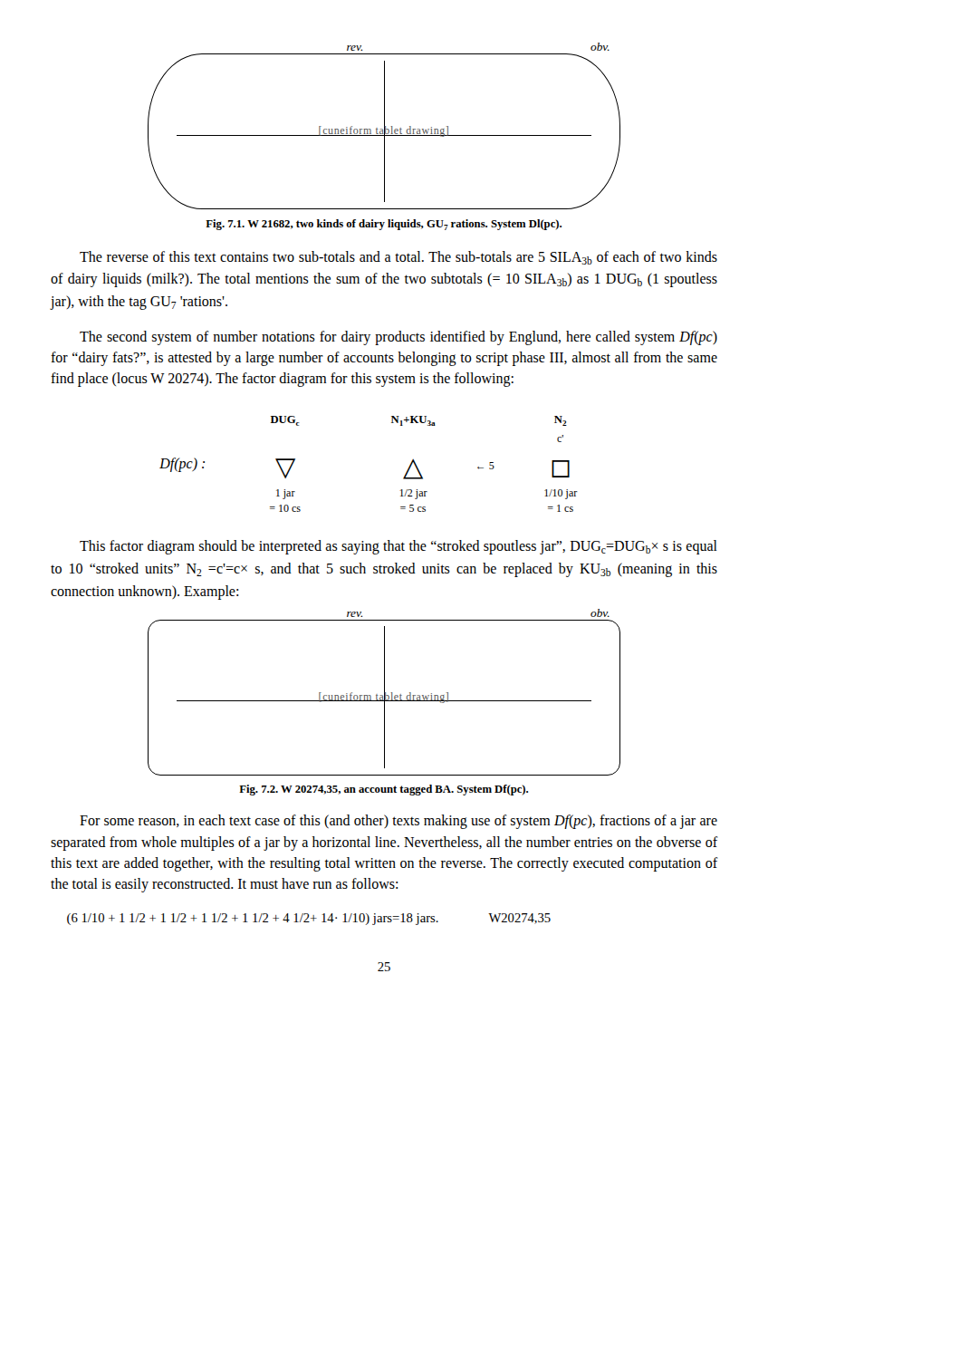rev. obv.
[cuneiform tablet drawing]
Fig. 7.1. W 21682, two kinds of dairy liquids, GU7 rations. System Dl(pc).
The reverse of this text contains two sub-totals and a total. The sub-totals are 5 SILA3b of each of two kinds of dairy liquids (milk?). The total mentions the sum of the two subtotals (= 10 SILA3b) as 1 DUGb (1 spoutless jar), with the tag GU7 'rations'.
The second system of number notations for dairy products identified by Englund, here called system Df(pc) for “dairy fats?”, is attested by a large number of accounts belonging to script phase III, almost all from the same find place (locus W 20274). The factor diagram for this system is the following:
Df(pc) :
| DUG c | | N 1 +KU 3a | | N 2 |
| | | | | c' |
| ▽ | | △ | ← 5 | ◻ |
| 1 jar = 10 cs | | 1/2 jar = 5 cs | | 1/10 jar = 1 cs |
This factor diagram should be interpreted as saying that the “stroked spoutless jar”, DUGc=DUGb× s is equal to 10 “stroked units” N2 =c'=c× s, and that 5 such stroked units can be replaced by KU3b (meaning in this connection unknown). Example:
rev. obv.
[cuneiform tablet drawing]
Fig. 7.2. W 20274,35, an account tagged BA. System Df(pc).
For some reason, in each text case of this (and other) texts making use of system Df(pc), fractions of a jar are separated from whole multiples of a jar by a horizontal line. Nevertheless, all the number entries on the obverse of this text are added together, with the resulting total written on the reverse. The correctly executed computation of the total is easily reconstructed. It must have run as follows:
(6 1/10 + 1 1/2 + 1 1/2 + 1 1/2 + 1 1/2 + 4 1/2+ 14· 1/10) jars=18 jars. W20274,35
25